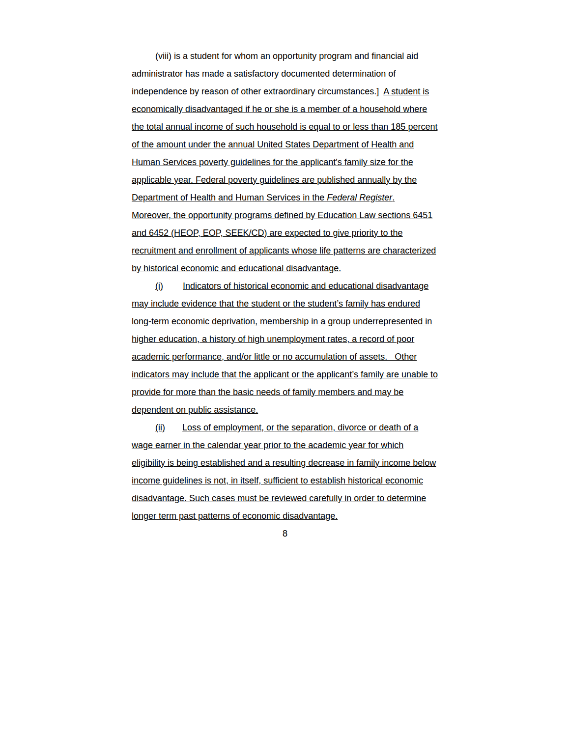(viii) is a student for whom an opportunity program and financial aid administrator has made a satisfactory documented determination of independence by reason of other extraordinary circumstances.] A student is economically disadvantaged if he or she is a member of a household where the total annual income of such household is equal to or less than 185 percent of the amount under the annual United States Department of Health and Human Services poverty guidelines for the applicant's family size for the applicable year. Federal poverty guidelines are published annually by the Department of Health and Human Services in the Federal Register. Moreover, the opportunity programs defined by Education Law sections 6451 and 6452 (HEOP, EOP, SEEK/CD) are expected to give priority to the recruitment and enrollment of applicants whose life patterns are characterized by historical economic and educational disadvantage.
(i) Indicators of historical economic and educational disadvantage may include evidence that the student or the student’s family has endured long-term economic deprivation, membership in a group underrepresented in higher education, a history of high unemployment rates, a record of poor academic performance, and/or little or no accumulation of assets. Other indicators may include that the applicant or the applicant’s family are unable to provide for more than the basic needs of family members and may be dependent on public assistance.
(ii) Loss of employment, or the separation, divorce or death of a wage earner in the calendar year prior to the academic year for which eligibility is being established and a resulting decrease in family income below income guidelines is not, in itself, sufficient to establish historical economic disadvantage. Such cases must be reviewed carefully in order to determine longer term past patterns of economic disadvantage.
8